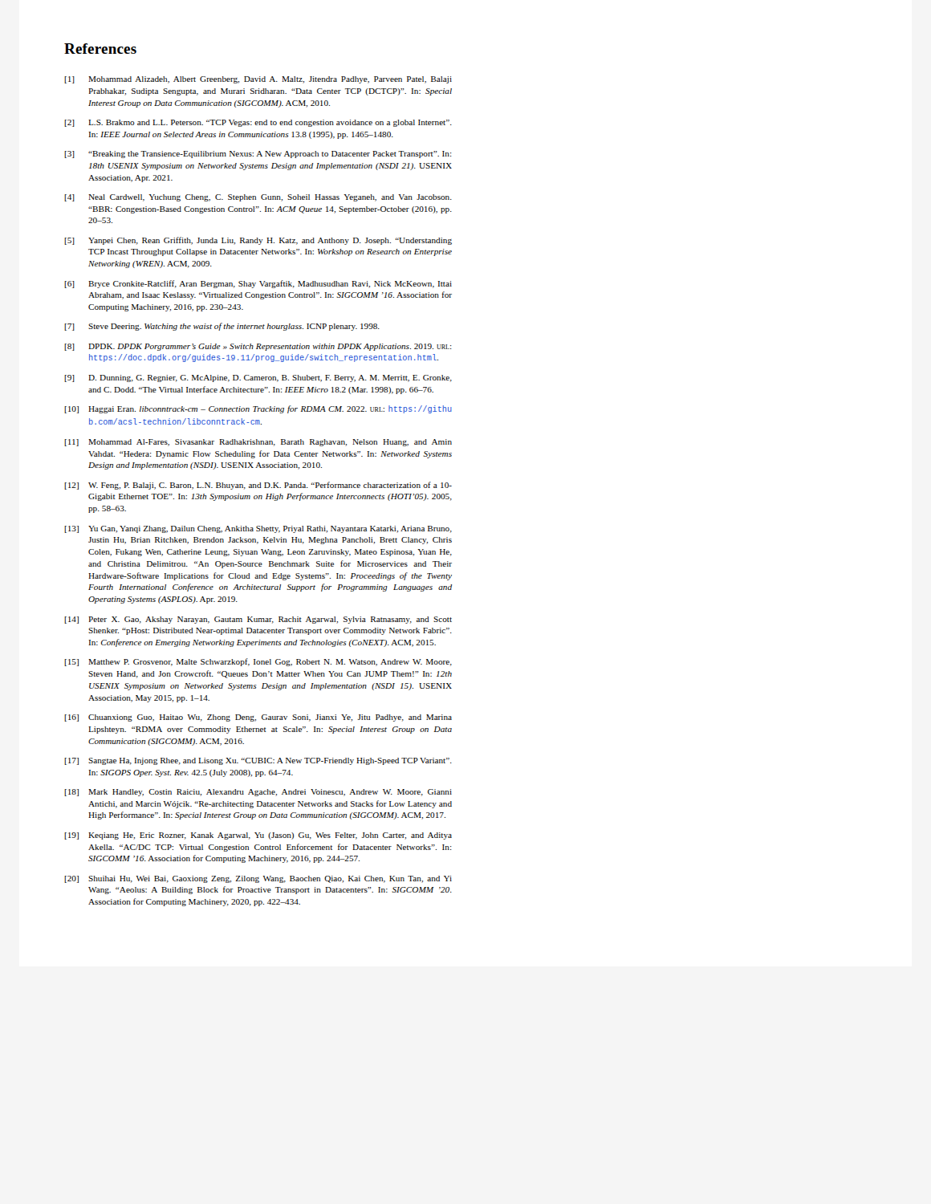References
[1] Mohammad Alizadeh, Albert Greenberg, David A. Maltz, Jitendra Padhye, Parveen Patel, Balaji Prabhakar, Sudipta Sengupta, and Murari Sridharan. “Data Center TCP (DCTCP)”. In: Special Interest Group on Data Communication (SIGCOMM). ACM, 2010.
[2] L.S. Brakmo and L.L. Peterson. “TCP Vegas: end to end congestion avoidance on a global Internet”. In: IEEE Journal on Selected Areas in Communications 13.8 (1995), pp. 1465–1480.
[3] “Breaking the Transience-Equilibrium Nexus: A New Approach to Datacenter Packet Transport”. In: 18th USENIX Symposium on Networked Systems Design and Implementation (NSDI 21). USENIX Association, Apr. 2021.
[4] Neal Cardwell, Yuchung Cheng, C. Stephen Gunn, Soheil Hassas Yeganeh, and Van Jacobson. “BBR: Congestion-Based Congestion Control”. In: ACM Queue 14, September-October (2016), pp. 20–53.
[5] Yanpei Chen, Rean Griffith, Junda Liu, Randy H. Katz, and Anthony D. Joseph. “Understanding TCP Incast Throughput Collapse in Datacenter Networks”. In: Workshop on Research on Enterprise Networking (WREN). ACM, 2009.
[6] Bryce Cronkite-Ratcliff, Aran Bergman, Shay Vargaftik, Madhusudhan Ravi, Nick McKeown, Ittai Abraham, and Isaac Keslassy. “Virtualized Congestion Control”. In: SIGCOMM ’16. Association for Computing Machinery, 2016, pp. 230–243.
[7] Steve Deering. Watching the waist of the internet hourglass. ICNP plenary. 1998.
[8] DPDK. DPDK Porgrammer’s Guide » Switch Representation within DPDK Applications. 2019. url: https://doc.dpdk.org/guides-19.11/prog_guide/switch_representation.html.
[9] D. Dunning, G. Regnier, G. McAlpine, D. Cameron, B. Shubert, F. Berry, A. M. Merritt, E. Gronke, and C. Dodd. “The Virtual Interface Architecture”. In: IEEE Micro 18.2 (Mar. 1998), pp. 66–76.
[10] Haggai Eran. libconntrack-cm – Connection Tracking for RDMA CM. 2022. url: https://github.com/acsl-technion/libconntrack-cm.
[11] Mohammad Al-Fares, Sivasankar Radhakrishnan, Barath Raghavan, Nelson Huang, and Amin Vahdat. “Hedera: Dynamic Flow Scheduling for Data Center Networks”. In: Networked Systems Design and Implementation (NSDI). USENIX Association, 2010.
[12] W. Feng, P. Balaji, C. Baron, L.N. Bhuyan, and D.K. Panda. “Performance characterization of a 10-Gigabit Ethernet TOE”. In: 13th Symposium on High Performance Interconnects (HOTI’05). 2005, pp. 58–63.
[13] Yu Gan, Yanqi Zhang, Dailun Cheng, Ankitha Shetty, Priyal Rathi, Nayantara Katarki, Ariana Bruno, Justin Hu, Brian Ritchken, Brendon Jackson, Kelvin Hu, Meghna Pancholi, Brett Clancy, Chris Colen, Fukang Wen, Catherine Leung, Siyuan Wang, Leon Zaruvinsky, Mateo Espinosa, Yuan He, and Christina Delimitrou. “An Open-Source Benchmark Suite for Microservices and Their Hardware-Software Implications for Cloud and Edge Systems”. In: Proceedings of the Twenty Fourth International Conference on Architectural Support for Programming Languages and Operating Systems (ASPLOS). Apr. 2019.
[14] Peter X. Gao, Akshay Narayan, Gautam Kumar, Rachit Agarwal, Sylvia Ratnasamy, and Scott Shenker. “pHost: Distributed Near-optimal Datacenter Transport over Commodity Network Fabric”. In: Conference on Emerging Networking Experiments and Technologies (CoNEXT). ACM, 2015.
[15] Matthew P. Grosvenor, Malte Schwarzkopf, Ionel Gog, Robert N. M. Watson, Andrew W. Moore, Steven Hand, and Jon Crowcroft. “Queues Don’t Matter When You Can JUMP Them!” In: 12th USENIX Symposium on Networked Systems Design and Implementation (NSDI 15). USENIX Association, May 2015, pp. 1–14.
[16] Chuanxiong Guo, Haitao Wu, Zhong Deng, Gaurav Soni, Jianxi Ye, Jitu Padhye, and Marina Lipshteyn. “RDMA over Commodity Ethernet at Scale”. In: Special Interest Group on Data Communication (SIGCOMM). ACM, 2016.
[17] Sangtae Ha, Injong Rhee, and Lisong Xu. “CUBIC: A New TCP-Friendly High-Speed TCP Variant”. In: SIGOPS Oper. Syst. Rev. 42.5 (July 2008), pp. 64–74.
[18] Mark Handley, Costin Raiciu, Alexandru Agache, Andrei Voinescu, Andrew W. Moore, Gianni Antichi, and Marcin Wójcik. “Re-architecting Datacenter Networks and Stacks for Low Latency and High Performance”. In: Special Interest Group on Data Communication (SIGCOMM). ACM, 2017.
[19] Keqiang He, Eric Rozner, Kanak Agarwal, Yu (Jason) Gu, Wes Felter, John Carter, and Aditya Akella. “AC/DC TCP: Virtual Congestion Control Enforcement for Datacenter Networks”. In: SIGCOMM ’16. Association for Computing Machinery, 2016, pp. 244–257.
[20] Shuihai Hu, Wei Bai, Gaoxiong Zeng, Zilong Wang, Baochen Qiao, Kai Chen, Kun Tan, and Yi Wang. “Aeolus: A Building Block for Proactive Transport in Datacenters”. In: SIGCOMM ’20. Association for Computing Machinery, 2020, pp. 422–434.